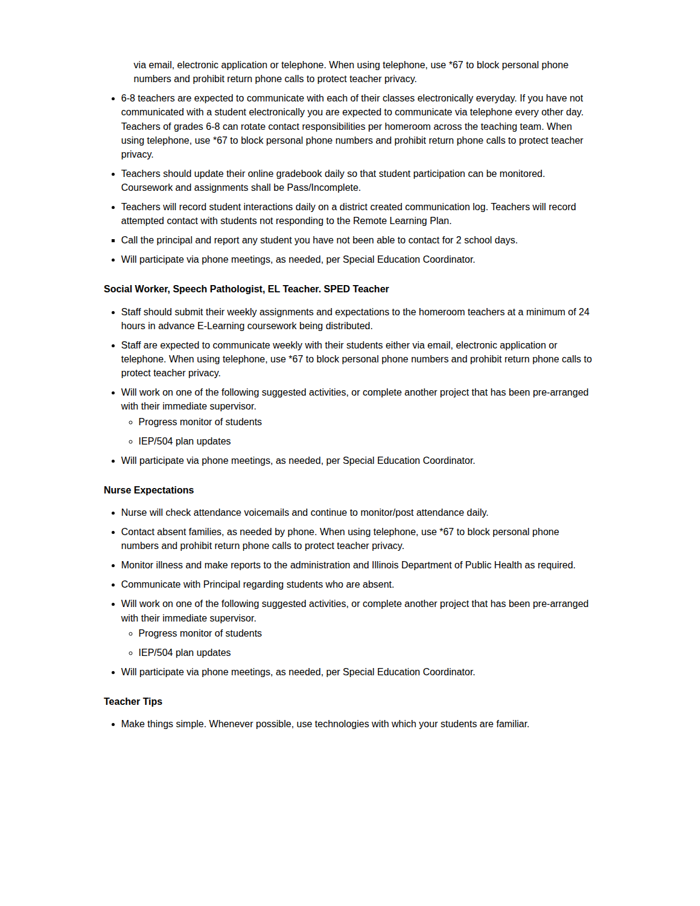via email, electronic application or telephone. When using telephone, use *67 to block personal phone numbers and prohibit return phone calls to protect teacher privacy.
6-8 teachers are expected to communicate with each of their classes electronically everyday. If you have not communicated with a student electronically you are expected to communicate via telephone every other day. Teachers of grades 6-8 can rotate contact responsibilities per homeroom across the teaching team. When using telephone, use *67 to block personal phone numbers and prohibit return phone calls to protect teacher privacy.
Teachers should update their online gradebook daily so that student participation can be monitored. Coursework and assignments shall be Pass/Incomplete.
Teachers will record student interactions daily on a district created communication log. Teachers will record attempted contact with students not responding to the Remote Learning Plan.
Call the principal and report any student you have not been able to contact for 2 school days.
Will participate via phone meetings, as needed, per Special Education Coordinator.
Social Worker, Speech Pathologist, EL Teacher. SPED Teacher
Staff should submit their weekly assignments and expectations to the homeroom teachers at a minimum of 24 hours in advance E-Learning coursework being distributed.
Staff are expected to communicate weekly with their students either via email, electronic application or telephone. When using telephone, use *67 to block personal phone numbers and prohibit return phone calls to protect teacher privacy.
Will work on one of the following suggested activities, or complete another project that has been pre-arranged with their immediate supervisor.
Progress monitor of students
IEP/504 plan updates
Will participate via phone meetings, as needed, per Special Education Coordinator.
Nurse Expectations
Nurse will check attendance voicemails and continue to monitor/post attendance daily.
Contact absent families, as needed by phone. When using telephone, use *67 to block personal phone numbers and prohibit return phone calls to protect teacher privacy.
Monitor illness and make reports to the administration and Illinois Department of Public Health as required.
Communicate with Principal regarding students who are absent.
Will work on one of the following suggested activities, or complete another project that has been pre-arranged with their immediate supervisor.
Progress monitor of students
IEP/504 plan updates
Will participate via phone meetings, as needed, per Special Education Coordinator.
Teacher Tips
Make things simple. Whenever possible, use technologies with which your students are familiar.